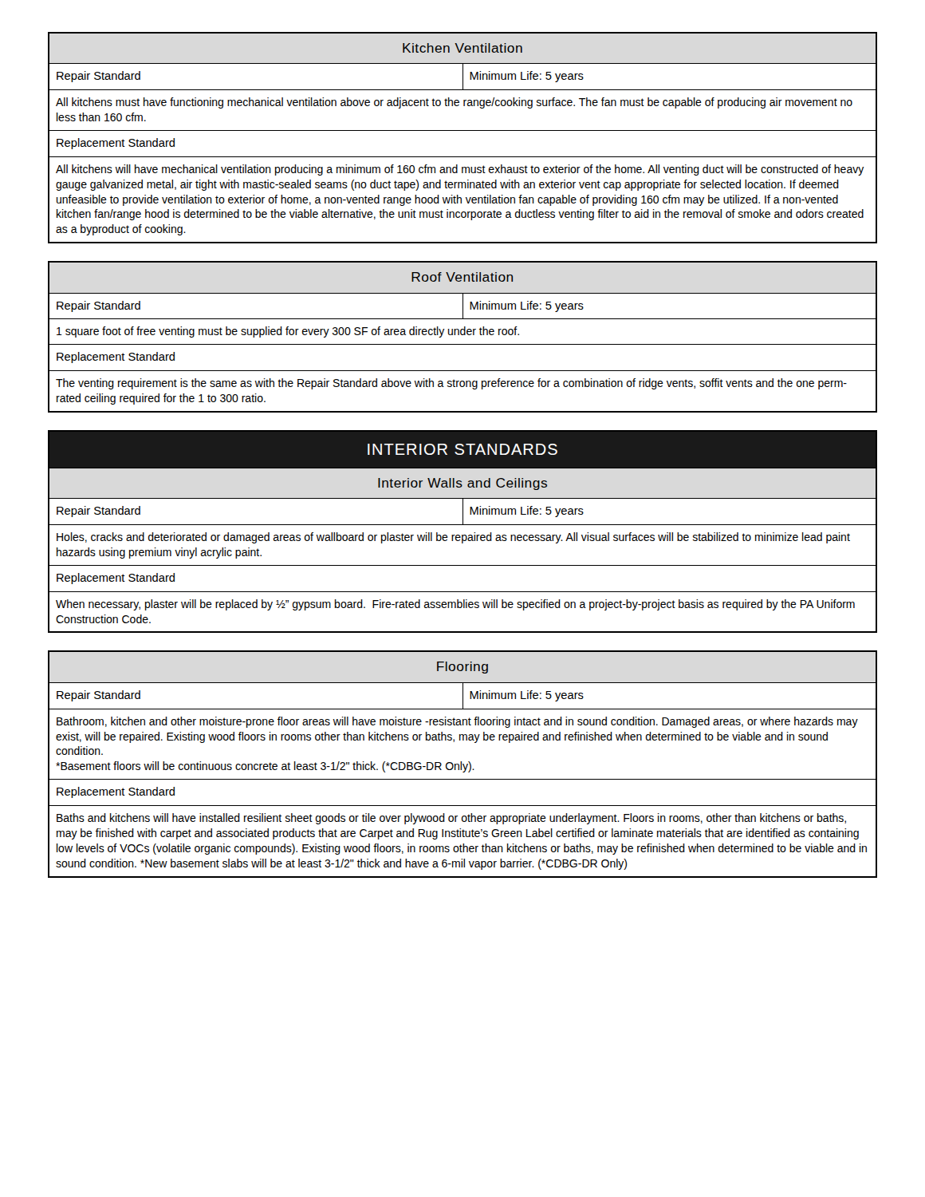| Kitchen Ventilation |
| Repair Standard | Minimum Life: 5 years |
| All kitchens must have functioning mechanical ventilation above or adjacent to the range/cooking surface. The fan must be capable of producing air movement no less than 160 cfm. |
| Replacement Standard |
| All kitchens will have mechanical ventilation producing a minimum of 160 cfm and must exhaust to exterior of the home. All venting duct will be constructed of heavy gauge galvanized metal, air tight with mastic-sealed seams (no duct tape) and terminated with an exterior vent cap appropriate for selected location. If deemed unfeasible to provide ventilation to exterior of home, a non-vented range hood with ventilation fan capable of providing 160 cfm may be utilized. If a non-vented kitchen fan/range hood is determined to be the viable alternative, the unit must incorporate a ductless venting filter to aid in the removal of smoke and odors created as a byproduct of cooking. |
| Roof Ventilation |
| Repair Standard | Minimum Life: 5 years |
| 1 square foot of free venting must be supplied for every 300 SF of area directly under the roof. |
| Replacement Standard |
| The venting requirement is the same as with the Repair Standard above with a strong preference for a combination of ridge vents, soffit vents and the one perm-rated ceiling required for the 1 to 300 ratio. |
| INTERIOR STANDARDS |
| Interior Walls and Ceilings |
| Repair Standard | Minimum Life: 5 years |
| Holes, cracks and deteriorated or damaged areas of wallboard or plaster will be repaired as necessary. All visual surfaces will be stabilized to minimize lead paint hazards using premium vinyl acrylic paint. |
| Replacement Standard |
| When necessary, plaster will be replaced by ½” gypsum board. Fire-rated assemblies will be specified on a project-by-project basis as required by the PA Uniform Construction Code. |
| Flooring |
| Repair Standard | Minimum Life: 5 years |
| Bathroom, kitchen and other moisture-prone floor areas will have moisture -resistant flooring intact and in sound condition. Damaged areas, or where hazards may exist, will be repaired. Existing wood floors in rooms other than kitchens or baths, may be repaired and refinished when determined to be viable and in sound condition. *Basement floors will be continuous concrete at least 3-1/2" thick. (*CDBG-DR Only). |
| Replacement Standard |
| Baths and kitchens will have installed resilient sheet goods or tile over plywood or other appropriate underlayment. Floors in rooms, other than kitchens or baths, may be finished with carpet and associated products that are Carpet and Rug Institute’s Green Label certified or laminate materials that are identified as containing low levels of VOCs (volatile organic compounds). Existing wood floors, in rooms other than kitchens or baths, may be refinished when determined to be viable and in sound condition. *New basement slabs will be at least 3-1/2" thick and have a 6-mil vapor barrier. (*CDBG-DR Only) |